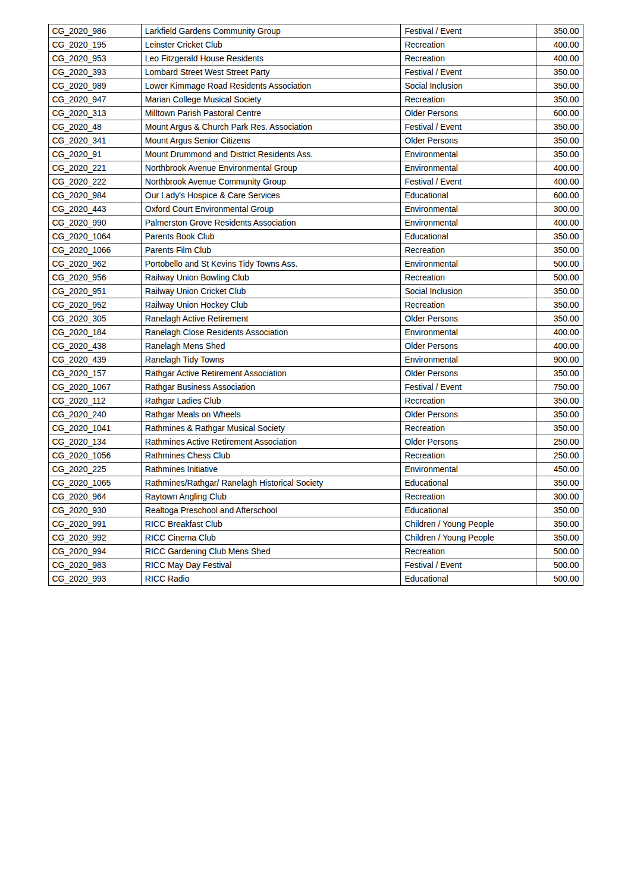| CG_2020_986 | Larkfield Gardens Community Group | Festival / Event | 350.00 |
| CG_2020_195 | Leinster Cricket Club | Recreation | 400.00 |
| CG_2020_953 | Leo Fitzgerald House Residents | Recreation | 400.00 |
| CG_2020_393 | Lombard Street West Street Party | Festival / Event | 350.00 |
| CG_2020_989 | Lower Kimmage Road Residents Association | Social Inclusion | 350.00 |
| CG_2020_947 | Marian College Musical Society | Recreation | 350.00 |
| CG_2020_313 | Milltown Parish Pastoral Centre | Older Persons | 600.00 |
| CG_2020_48 | Mount Argus & Church Park Res. Association | Festival / Event | 350.00 |
| CG_2020_341 | Mount Argus Senior Citizens | Older Persons | 350.00 |
| CG_2020_91 | Mount Drummond and District Residents Ass. | Environmental | 350.00 |
| CG_2020_221 | Northbrook Avenue Environmental Group | Environmental | 400.00 |
| CG_2020_222 | Northbrook Avenue Community Group | Festival / Event | 400.00 |
| CG_2020_984 | Our Lady's Hospice & Care Services | Educational | 600.00 |
| CG_2020_443 | Oxford Court Environmental Group | Environmental | 300.00 |
| CG_2020_990 | Palmerston Grove Residents Association | Environmental | 400.00 |
| CG_2020_1064 | Parents Book Club | Educational | 350.00 |
| CG_2020_1066 | Parents Film Club | Recreation | 350.00 |
| CG_2020_962 | Portobello and St Kevins Tidy Towns Ass. | Environmental | 500.00 |
| CG_2020_956 | Railway Union Bowling Club | Recreation | 500.00 |
| CG_2020_951 | Railway Union Cricket Club | Social Inclusion | 350.00 |
| CG_2020_952 | Railway Union Hockey Club | Recreation | 350.00 |
| CG_2020_305 | Ranelagh Active Retirement | Older Persons | 350.00 |
| CG_2020_184 | Ranelagh Close Residents Association | Environmental | 400.00 |
| CG_2020_438 | Ranelagh Mens Shed | Older Persons | 400.00 |
| CG_2020_439 | Ranelagh Tidy Towns | Environmental | 900.00 |
| CG_2020_157 | Rathgar Active Retirement Association | Older Persons | 350.00 |
| CG_2020_1067 | Rathgar Business Association | Festival / Event | 750.00 |
| CG_2020_112 | Rathgar Ladies Club | Recreation | 350.00 |
| CG_2020_240 | Rathgar Meals on Wheels | Older Persons | 350.00 |
| CG_2020_1041 | Rathmines & Rathgar Musical Society | Recreation | 350.00 |
| CG_2020_134 | Rathmines Active Retirement Association | Older Persons | 250.00 |
| CG_2020_1056 | Rathmines Chess Club | Recreation | 250.00 |
| CG_2020_225 | Rathmines Initiative | Environmental | 450.00 |
| CG_2020_1065 | Rathmines/Rathgar/ Ranelagh Historical Society | Educational | 350.00 |
| CG_2020_964 | Raytown Angling Club | Recreation | 300.00 |
| CG_2020_930 | Realtoga Preschool and Afterschool | Educational | 350.00 |
| CG_2020_991 | RICC Breakfast Club | Children / Young People | 350.00 |
| CG_2020_992 | RICC Cinema Club | Children / Young People | 350.00 |
| CG_2020_994 | RICC Gardening Club Mens Shed | Recreation | 500.00 |
| CG_2020_983 | RICC May Day Festival | Festival / Event | 500.00 |
| CG_2020_993 | RICC Radio | Educational | 500.00 |